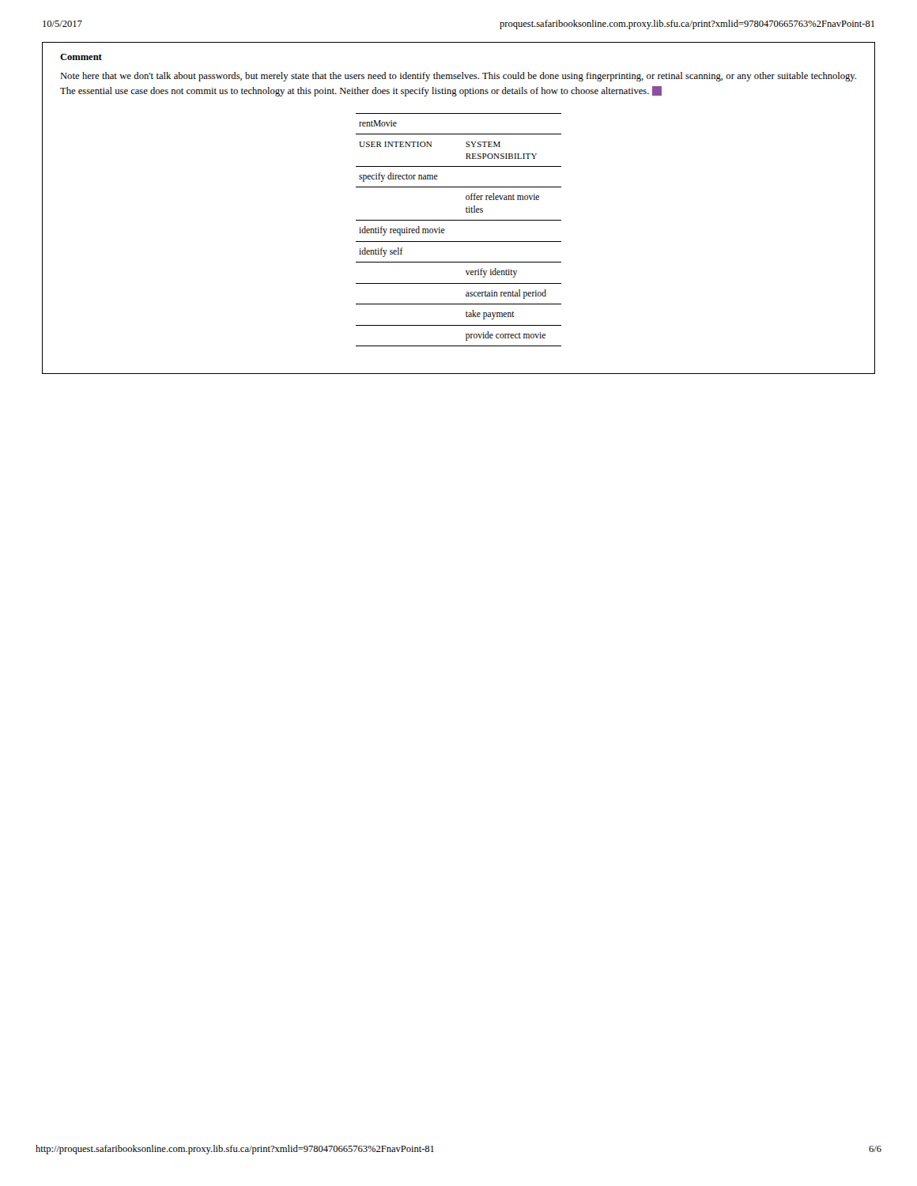10/5/2017
proquest.safaribooksonline.com.proxy.lib.sfu.ca/print?xmlid=9780470665763%2FnavPoint-81
Comment
Note here that we don't talk about passwords, but merely state that the users need to identify themselves. This could be done using fingerprinting, or retinal scanning, or any other suitable technology. The essential use case does not commit us to technology at this point. Neither does it specify listing options or details of how to choose alternatives.
| rentMovie |
| USER INTENTION | SYSTEM RESPONSIBILITY |
| specify director name | |
| | offer relevant movie titles |
| identify required movie | |
| identify self | |
| | verify identity |
| | ascertain rental period |
| | take payment |
| | provide correct movie |
http://proquest.safaribooksonline.com.proxy.lib.sfu.ca/print?xmlid=9780470665763%2FnavPoint-81
6/6